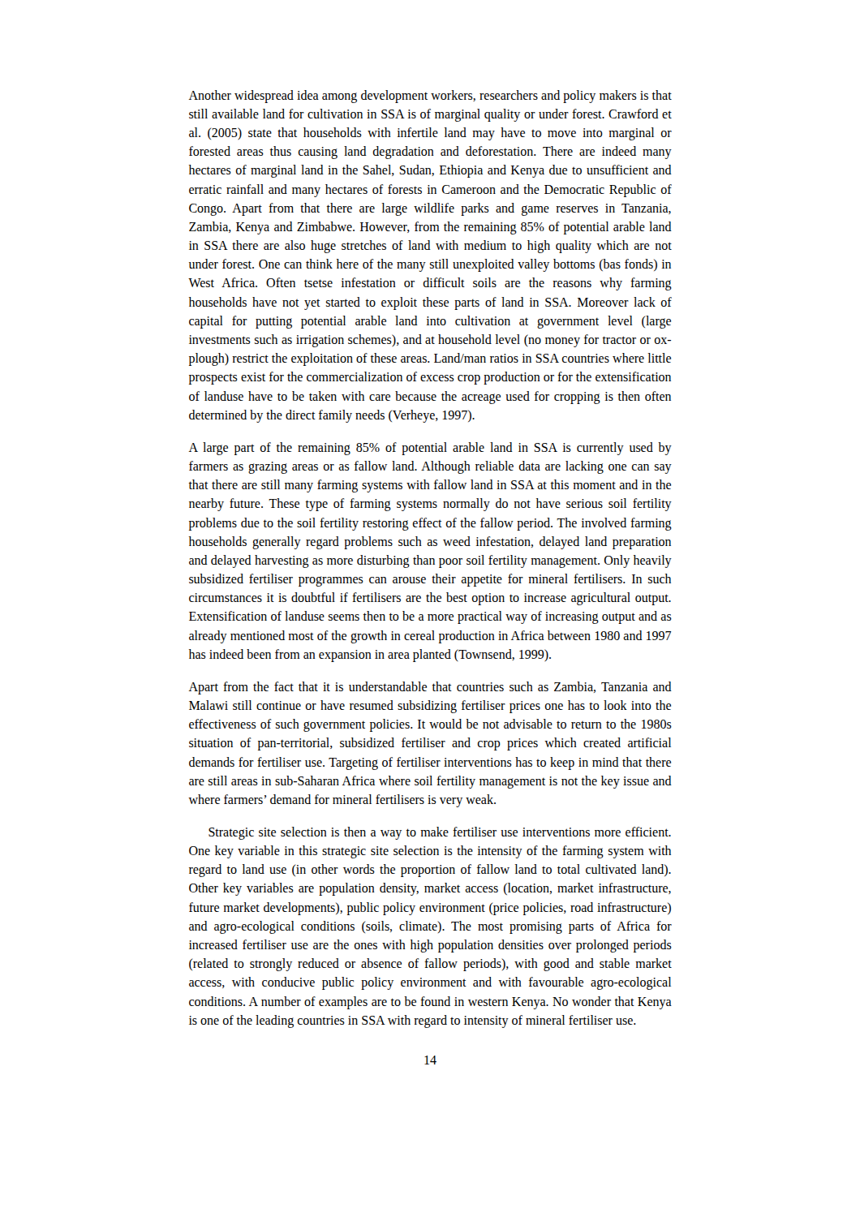Another widespread idea among development workers, researchers and policy makers is that still available land for cultivation in SSA is of marginal quality or under forest. Crawford et al. (2005) state that households with infertile land may have to move into marginal or forested areas thus causing land degradation and deforestation. There are indeed many hectares of marginal land in the Sahel, Sudan, Ethiopia and Kenya due to unsufficient and erratic rainfall and many hectares of forests in Cameroon and the Democratic Republic of Congo. Apart from that there are large wildlife parks and game reserves in Tanzania, Zambia, Kenya and Zimbabwe. However, from the remaining 85% of potential arable land in SSA there are also huge stretches of land with medium to high quality which are not under forest. One can think here of the many still unexploited valley bottoms (bas fonds) in West Africa. Often tsetse infestation or difficult soils are the reasons why farming households have not yet started to exploit these parts of land in SSA. Moreover lack of capital for putting potential arable land into cultivation at government level (large investments such as irrigation schemes), and at household level (no money for tractor or ox-plough) restrict the exploitation of these areas. Land/man ratios in SSA countries where little prospects exist for the commercialization of excess crop production or for the extensification of landuse have to be taken with care because the acreage used for cropping is then often determined by the direct family needs (Verheye, 1997).
A large part of the remaining 85% of potential arable land in SSA is currently used by farmers as grazing areas or as fallow land. Although reliable data are lacking one can say that there are still many farming systems with fallow land in SSA at this moment and in the nearby future. These type of farming systems normally do not have serious soil fertility problems due to the soil fertility restoring effect of the fallow period. The involved farming households generally regard problems such as weed infestation, delayed land preparation and delayed harvesting as more disturbing than poor soil fertility management. Only heavily subsidized fertiliser programmes can arouse their appetite for mineral fertilisers. In such circumstances it is doubtful if fertilisers are the best option to increase agricultural output. Extensification of landuse seems then to be a more practical way of increasing output and as already mentioned most of the growth in cereal production in Africa between 1980 and 1997 has indeed been from an expansion in area planted (Townsend, 1999).
Apart from the fact that it is understandable that countries such as Zambia, Tanzania and Malawi still continue or have resumed subsidizing fertiliser prices one has to look into the effectiveness of such government policies. It would be not advisable to return to the 1980s situation of pan-territorial, subsidized fertiliser and crop prices which created artificial demands for fertiliser use. Targeting of fertiliser interventions has to keep in mind that there are still areas in sub-Saharan Africa where soil fertility management is not the key issue and where farmers’ demand for mineral fertilisers is very weak.
Strategic site selection is then a way to make fertiliser use interventions more efficient. One key variable in this strategic site selection is the intensity of the farming system with regard to land use (in other words the proportion of fallow land to total cultivated land). Other key variables are population density, market access (location, market infrastructure, future market developments), public policy environment (price policies, road infrastructure) and agro-ecological conditions (soils, climate). The most promising parts of Africa for increased fertiliser use are the ones with high population densities over prolonged periods (related to strongly reduced or absence of fallow periods), with good and stable market access, with conducive public policy environment and with favourable agro-ecological conditions. A number of examples are to be found in western Kenya. No wonder that Kenya is one of the leading countries in SSA with regard to intensity of mineral fertiliser use.
14